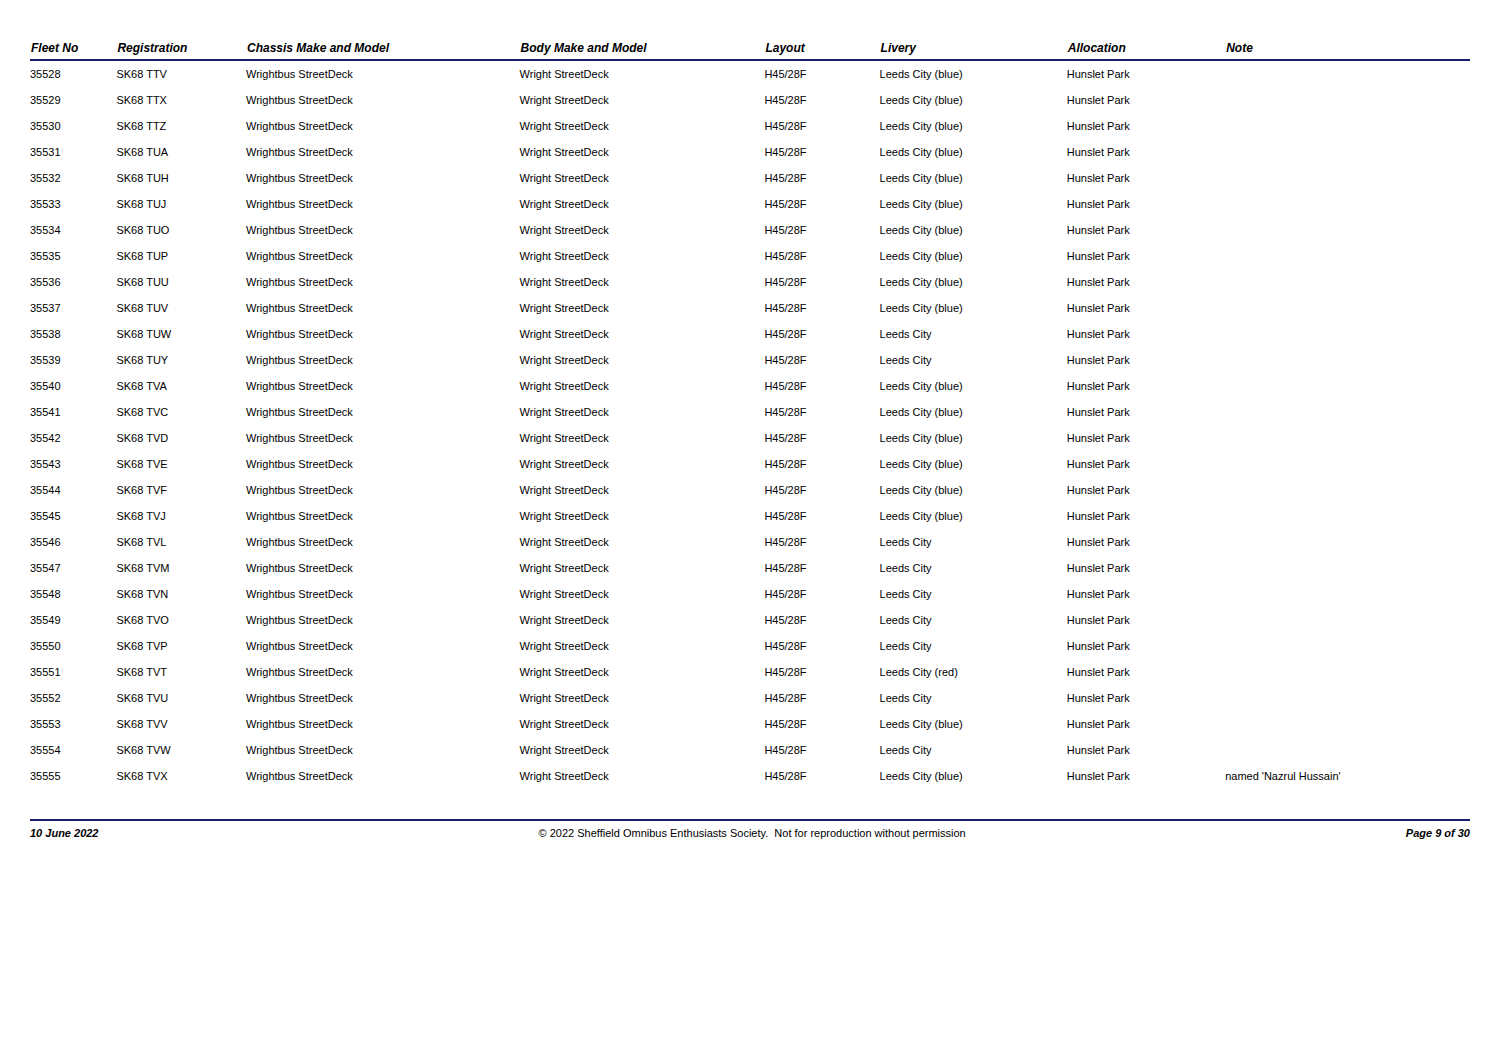| Fleet No | Registration | Chassis Make and Model | Body Make and Model | Layout | Livery | Allocation | Note |
| --- | --- | --- | --- | --- | --- | --- | --- |
| 35528 | SK68 TTV | Wrightbus StreetDeck | Wright StreetDeck | H45/28F | Leeds City (blue) | Hunslet Park | |
| 35529 | SK68 TTX | Wrightbus StreetDeck | Wright StreetDeck | H45/28F | Leeds City (blue) | Hunslet Park | |
| 35530 | SK68 TTZ | Wrightbus StreetDeck | Wright StreetDeck | H45/28F | Leeds City (blue) | Hunslet Park | |
| 35531 | SK68 TUA | Wrightbus StreetDeck | Wright StreetDeck | H45/28F | Leeds City (blue) | Hunslet Park | |
| 35532 | SK68 TUH | Wrightbus StreetDeck | Wright StreetDeck | H45/28F | Leeds City (blue) | Hunslet Park | |
| 35533 | SK68 TUJ | Wrightbus StreetDeck | Wright StreetDeck | H45/28F | Leeds City (blue) | Hunslet Park | |
| 35534 | SK68 TUO | Wrightbus StreetDeck | Wright StreetDeck | H45/28F | Leeds City (blue) | Hunslet Park | |
| 35535 | SK68 TUP | Wrightbus StreetDeck | Wright StreetDeck | H45/28F | Leeds City (blue) | Hunslet Park | |
| 35536 | SK68 TUU | Wrightbus StreetDeck | Wright StreetDeck | H45/28F | Leeds City (blue) | Hunslet Park | |
| 35537 | SK68 TUV | Wrightbus StreetDeck | Wright StreetDeck | H45/28F | Leeds City (blue) | Hunslet Park | |
| 35538 | SK68 TUW | Wrightbus StreetDeck | Wright StreetDeck | H45/28F | Leeds City | Hunslet Park | |
| 35539 | SK68 TUY | Wrightbus StreetDeck | Wright StreetDeck | H45/28F | Leeds City | Hunslet Park | |
| 35540 | SK68 TVA | Wrightbus StreetDeck | Wright StreetDeck | H45/28F | Leeds City (blue) | Hunslet Park | |
| 35541 | SK68 TVC | Wrightbus StreetDeck | Wright StreetDeck | H45/28F | Leeds City (blue) | Hunslet Park | |
| 35542 | SK68 TVD | Wrightbus StreetDeck | Wright StreetDeck | H45/28F | Leeds City (blue) | Hunslet Park | |
| 35543 | SK68 TVE | Wrightbus StreetDeck | Wright StreetDeck | H45/28F | Leeds City (blue) | Hunslet Park | |
| 35544 | SK68 TVF | Wrightbus StreetDeck | Wright StreetDeck | H45/28F | Leeds City (blue) | Hunslet Park | |
| 35545 | SK68 TVJ | Wrightbus StreetDeck | Wright StreetDeck | H45/28F | Leeds City (blue) | Hunslet Park | |
| 35546 | SK68 TVL | Wrightbus StreetDeck | Wright StreetDeck | H45/28F | Leeds City | Hunslet Park | |
| 35547 | SK68 TVM | Wrightbus StreetDeck | Wright StreetDeck | H45/28F | Leeds City | Hunslet Park | |
| 35548 | SK68 TVN | Wrightbus StreetDeck | Wright StreetDeck | H45/28F | Leeds City | Hunslet Park | |
| 35549 | SK68 TVO | Wrightbus StreetDeck | Wright StreetDeck | H45/28F | Leeds City | Hunslet Park | |
| 35550 | SK68 TVP | Wrightbus StreetDeck | Wright StreetDeck | H45/28F | Leeds City | Hunslet Park | |
| 35551 | SK68 TVT | Wrightbus StreetDeck | Wright StreetDeck | H45/28F | Leeds City (red) | Hunslet Park | |
| 35552 | SK68 TVU | Wrightbus StreetDeck | Wright StreetDeck | H45/28F | Leeds City | Hunslet Park | |
| 35553 | SK68 TVV | Wrightbus StreetDeck | Wright StreetDeck | H45/28F | Leeds City (blue) | Hunslet Park | |
| 35554 | SK68 TVW | Wrightbus StreetDeck | Wright StreetDeck | H45/28F | Leeds City | Hunslet Park | |
| 35555 | SK68 TVX | Wrightbus StreetDeck | Wright StreetDeck | H45/28F | Leeds City (blue) | Hunslet Park | named 'Nazrul Hussain' |
10 June 2022
© 2022 Sheffield Omnibus Enthusiasts Society. Not for reproduction without permission
Page 9 of 30